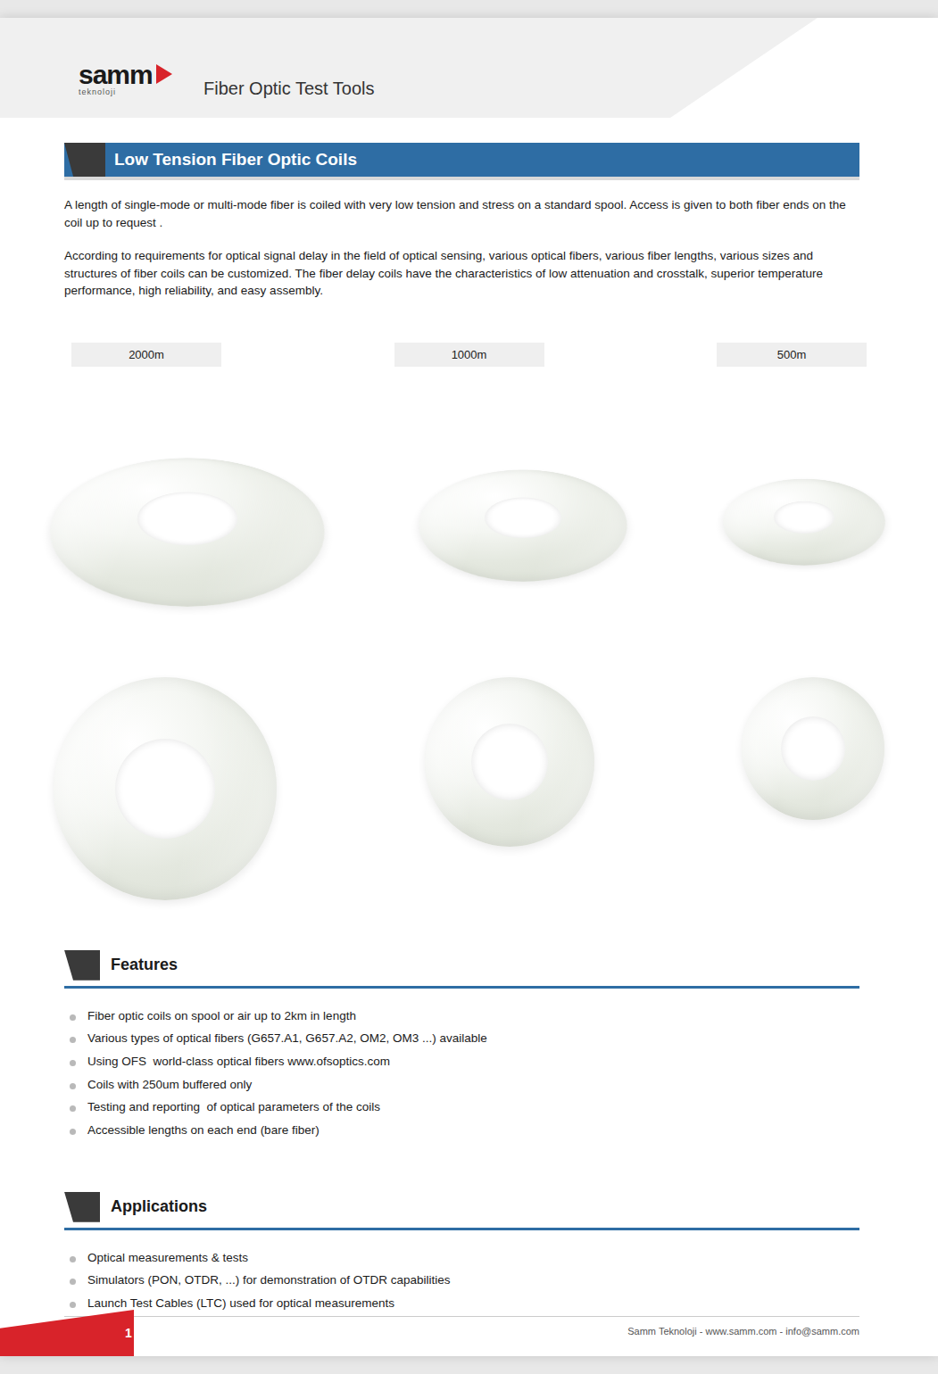samm
teknoloji
Fiber Optic Test Tools
Low Tension Fiber Optic Coils
A length of single-mode or multi-mode fiber is coiled with very low tension and stress on a standard spool. Access is given to both fiber ends on the coil up to request .
According to requirements for optical signal delay in the field of optical sensing, various optical fibers, various fiber lengths, various sizes and structures of fiber coils can be customized. The fiber delay coils have the characteristics of low attenuation and crosstalk, superior temperature performance, high reliability, and easy assembly.
2000m
1000m
500m
Features
Fiber optic coils on spool or air up to 2km in length
Various types of optical fibers (G657.A1, G657.A2, OM2, OM3 ...) available
Using OFS world-class optical fibers www.ofsoptics.com
Coils with 250um buffered only
Testing and reporting of optical parameters of the coils
Accessible lengths on each end (bare fiber)
Applications
Optical measurements & tests
Simulators (PON, OTDR, ...) for demonstration of OTDR capabilities
Launch Test Cables (LTC) used for optical measurements
1
Samm Teknoloji - www.samm.com - info@samm.com